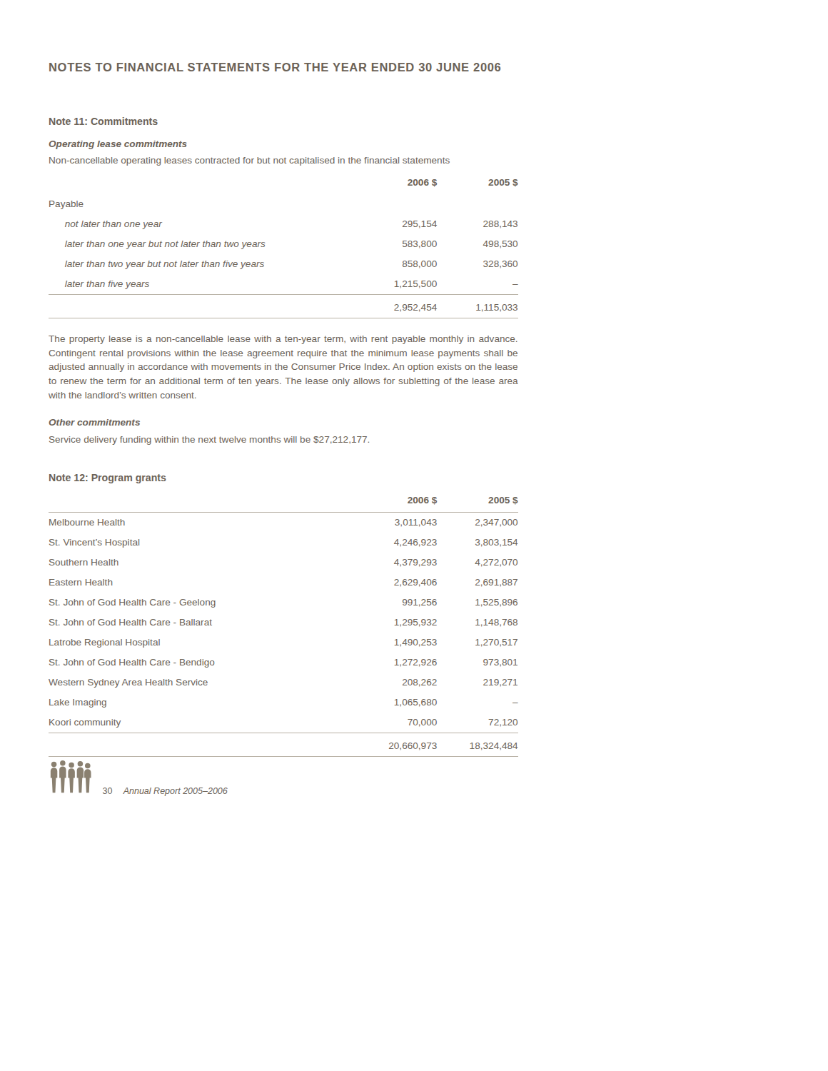Notes to Financial Statements for the Year Ended 30 June 2006
Note 11: Commitments
Operating lease commitments
Non-cancellable operating leases contracted for but not capitalised in the financial statements
| | 2006 $ | 2005 $ |
| --- | --- | --- |
| Payable | | |
| not later than one year | 295,154 | 288,143 |
| later than one year but not later than two years | 583,800 | 498,530 |
| later than two year but not later than five years | 858,000 | 328,360 |
| later than five years | 1,215,500 | – |
| | 2,952,454 | 1,115,033 |
The property lease is a non-cancellable lease with a ten-year term, with rent payable monthly in advance. Contingent rental provisions within the lease agreement require that the minimum lease payments shall be adjusted annually in accordance with movements in the Consumer Price Index. An option exists on the lease to renew the term for an additional term of ten years. The lease only allows for subletting of the lease area with the landlord’s written consent.
Other commitments
Service delivery funding within the next twelve months will be $27,212,177.
Note 12: Program grants
| | 2006 $ | 2005 $ |
| --- | --- | --- |
| Melbourne Health | 3,011,043 | 2,347,000 |
| St. Vincent’s Hospital | 4,246,923 | 3,803,154 |
| Southern Health | 4,379,293 | 4,272,070 |
| Eastern Health | 2,629,406 | 2,691,887 |
| St. John of God Health Care - Geelong | 991,256 | 1,525,896 |
| St. John of God Health Care - Ballarat | 1,295,932 | 1,148,768 |
| Latrobe Regional Hospital | 1,490,253 | 1,270,517 |
| St. John of God Health Care - Bendigo | 1,272,926 | 973,801 |
| Western Sydney Area Health Service | 208,262 | 219,271 |
| Lake Imaging | 1,065,680 | – |
| Koori community | 70,000 | 72,120 |
| | 20,660,973 | 18,324,484 |
30 Annual Report 2005–2006